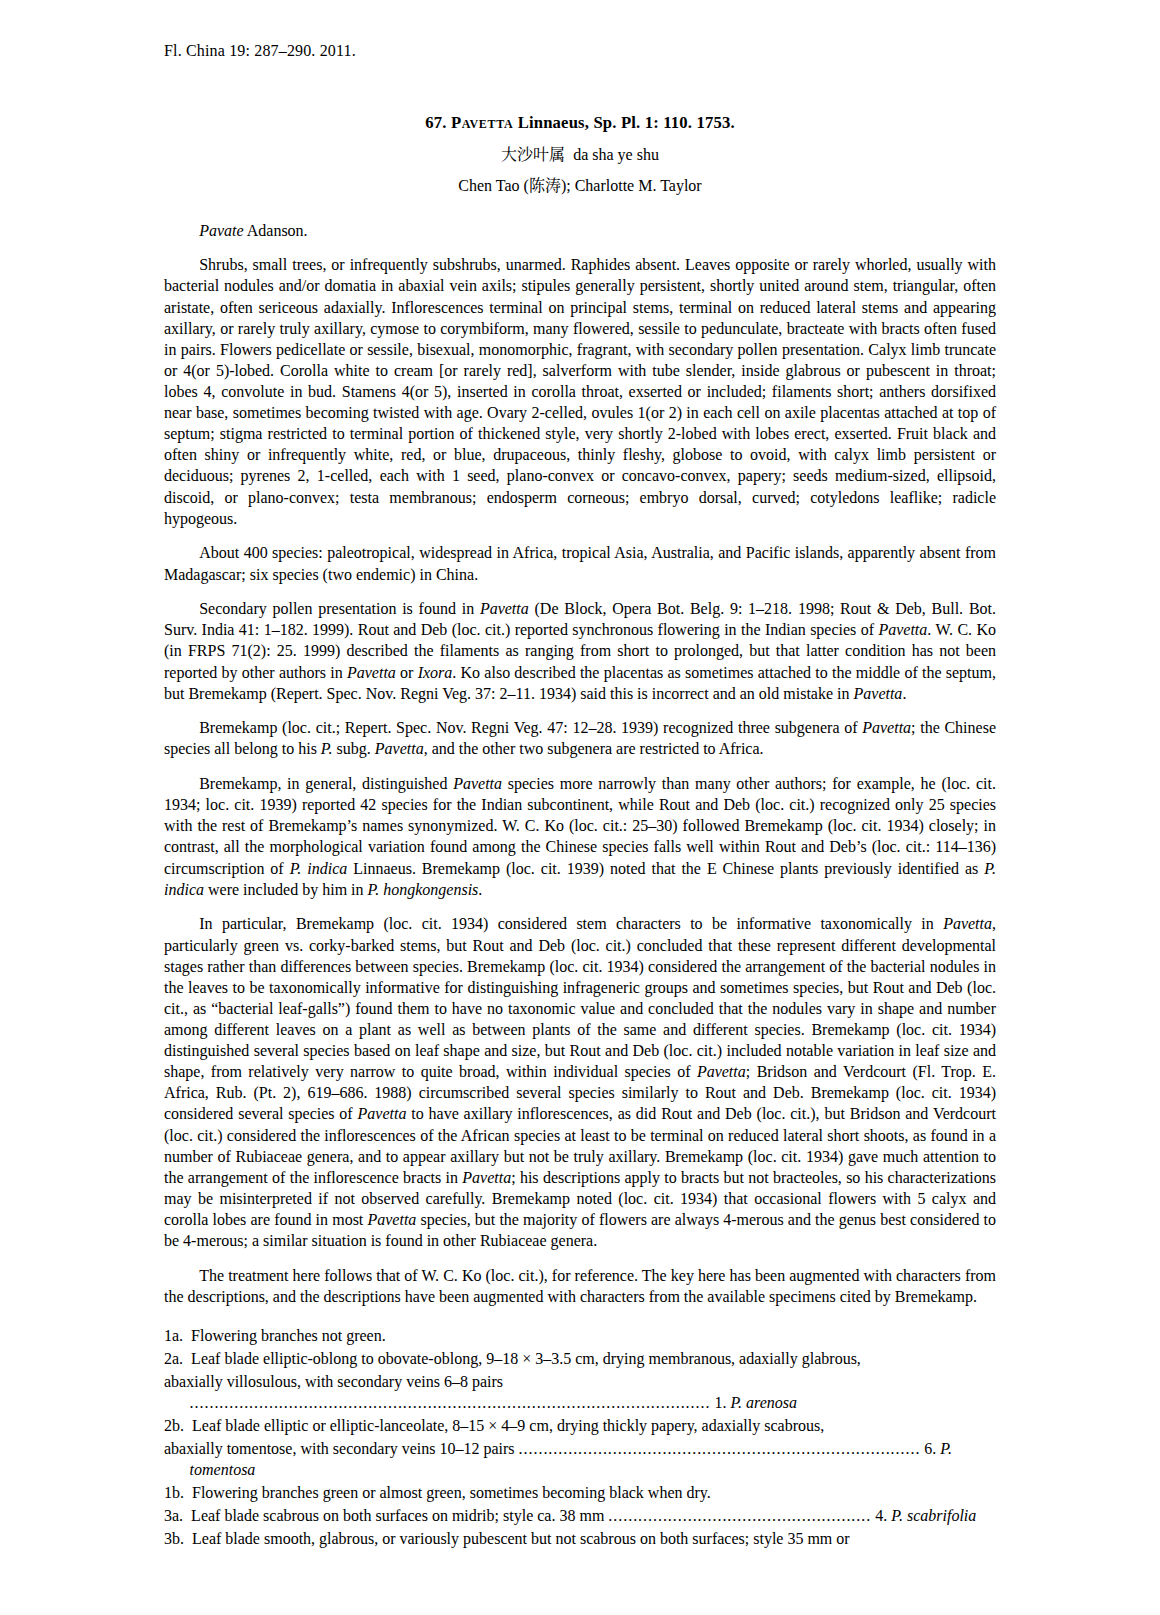Fl. China 19: 287–290. 2011.
67. Pavetta Linnaeus, Sp. Pl. 1: 110. 1753.
大沙叶属 da sha ye shu
Chen Tao (陈涛); Charlotte M. Taylor
Pavate Adanson.
Shrubs, small trees, or infrequently subshrubs, unarmed. Raphides absent. Leaves opposite or rarely whorled, usually with bacterial nodules and/or domatia in abaxial vein axils; stipules generally persistent, shortly united around stem, triangular, often aristate, often sericeous adaxially. Inflorescences terminal on principal stems, terminal on reduced lateral stems and appearing axillary, or rarely truly axillary, cymose to corymbiform, many flowered, sessile to pedunculate, bracteate with bracts often fused in pairs. Flowers pedicellate or sessile, bisexual, monomorphic, fragrant, with secondary pollen presentation. Calyx limb truncate or 4(or 5)-lobed. Corolla white to cream [or rarely red], salverform with tube slender, inside glabrous or pubescent in throat; lobes 4, convolute in bud. Stamens 4(or 5), inserted in corolla throat, exserted or included; filaments short; anthers dorsifixed near base, sometimes becoming twisted with age. Ovary 2-celled, ovules 1(or 2) in each cell on axile placentas attached at top of septum; stigma restricted to terminal portion of thickened style, very shortly 2-lobed with lobes erect, exserted. Fruit black and often shiny or infrequently white, red, or blue, drupaceous, thinly fleshy, globose to ovoid, with calyx limb persistent or deciduous; pyrenes 2, 1-celled, each with 1 seed, plano-convex or concavo-convex, papery; seeds medium-sized, ellipsoid, discoid, or plano-convex; testa membranous; endosperm corneous; embryo dorsal, curved; cotyledons leaflike; radicle hypogeous.
About 400 species: paleotropical, widespread in Africa, tropical Asia, Australia, and Pacific islands, apparently absent from Madagascar; six species (two endemic) in China.
Secondary pollen presentation is found in Pavetta (De Block, Opera Bot. Belg. 9: 1–218. 1998; Rout & Deb, Bull. Bot. Surv. India 41: 1–182. 1999). Rout and Deb (loc. cit.) reported synchronous flowering in the Indian species of Pavetta. W. C. Ko (in FRPS 71(2): 25. 1999) described the filaments as ranging from short to prolonged, but that latter condition has not been reported by other authors in Pavetta or Ixora. Ko also described the placentas as sometimes attached to the middle of the septum, but Bremekamp (Repert. Spec. Nov. Regni Veg. 37: 2–11. 1934) said this is incorrect and an old mistake in Pavetta.
Bremekamp (loc. cit.; Repert. Spec. Nov. Regni Veg. 47: 12–28. 1939) recognized three subgenera of Pavetta; the Chinese species all belong to his P. subg. Pavetta, and the other two subgenera are restricted to Africa.
Bremekamp, in general, distinguished Pavetta species more narrowly than many other authors; for example, he (loc. cit. 1934; loc. cit. 1939) reported 42 species for the Indian subcontinent, while Rout and Deb (loc. cit.) recognized only 25 species with the rest of Bremekamp’s names synonymized. W. C. Ko (loc. cit.: 25–30) followed Bremekamp (loc. cit. 1934) closely; in contrast, all the morphological variation found among the Chinese species falls well within Rout and Deb’s (loc. cit.: 114–136) circumscription of P. indica Linnaeus. Bremekamp (loc. cit. 1939) noted that the E Chinese plants previously identified as P. indica were included by him in P. hongkongensis.
In particular, Bremekamp (loc. cit. 1934) considered stem characters to be informative taxonomically in Pavetta, particularly green vs. corky-barked stems, but Rout and Deb (loc. cit.) concluded that these represent different developmental stages rather than differences between species. Bremekamp (loc. cit. 1934) considered the arrangement of the bacterial nodules in the leaves to be taxonomically informative for distinguishing infrageneric groups and sometimes species, but Rout and Deb (loc. cit., as “bacterial leaf-galls”) found them to have no taxonomic value and concluded that the nodules vary in shape and number among different leaves on a plant as well as between plants of the same and different species. Bremekamp (loc. cit. 1934) distinguished several species based on leaf shape and size, but Rout and Deb (loc. cit.) included notable variation in leaf size and shape, from relatively very narrow to quite broad, within individual species of Pavetta; Bridson and Verdcourt (Fl. Trop. E. Africa, Rub. (Pt. 2), 619–686. 1988) circumscribed several species similarly to Rout and Deb. Bremekamp (loc. cit. 1934) considered several species of Pavetta to have axillary inflorescences, as did Rout and Deb (loc. cit.), but Bridson and Verdcourt (loc. cit.) considered the inflorescences of the African species at least to be terminal on reduced lateral short shoots, as found in a number of Rubiaceae genera, and to appear axillary but not be truly axillary. Bremekamp (loc. cit. 1934) gave much attention to the arrangement of the inflorescence bracts in Pavetta; his descriptions apply to bracts but not bracteoles, so his characterizations may be misinterpreted if not observed carefully. Bremekamp noted (loc. cit. 1934) that occasional flowers with 5 calyx and corolla lobes are found in most Pavetta species, but the majority of flowers are always 4-merous and the genus best considered to be 4-merous; a similar situation is found in other Rubiaceae genera.
The treatment here follows that of W. C. Ko (loc. cit.), for reference. The key here has been augmented with characters from the descriptions, and the descriptions have been augmented with characters from the available specimens cited by Bremekamp.
1a. Flowering branches not green.
2a. Leaf blade elliptic-oblong to obovate-oblong, 9–18 × 3–3.5 cm, drying membranous, adaxially glabrous,
abaxially villosulous, with secondary veins 6–8 pairs ......................................................................................................... 1. P. arenosa
2b. Leaf blade elliptic or elliptic-lanceolate, 8–15 × 4–9 cm, drying thickly papery, adaxially scabrous,
abaxially tomentose, with secondary veins 10–12 pairs ................................................................................. 6. P. tomentosa
1b. Flowering branches green or almost green, sometimes becoming black when dry.
3a. Leaf blade scabrous on both surfaces on midrib; style ca. 38 mm ..................................................... 4. P. scabrifolia
3b. Leaf blade smooth, glabrous, or variously pubescent but not scabrous on both surfaces; style 35 mm or